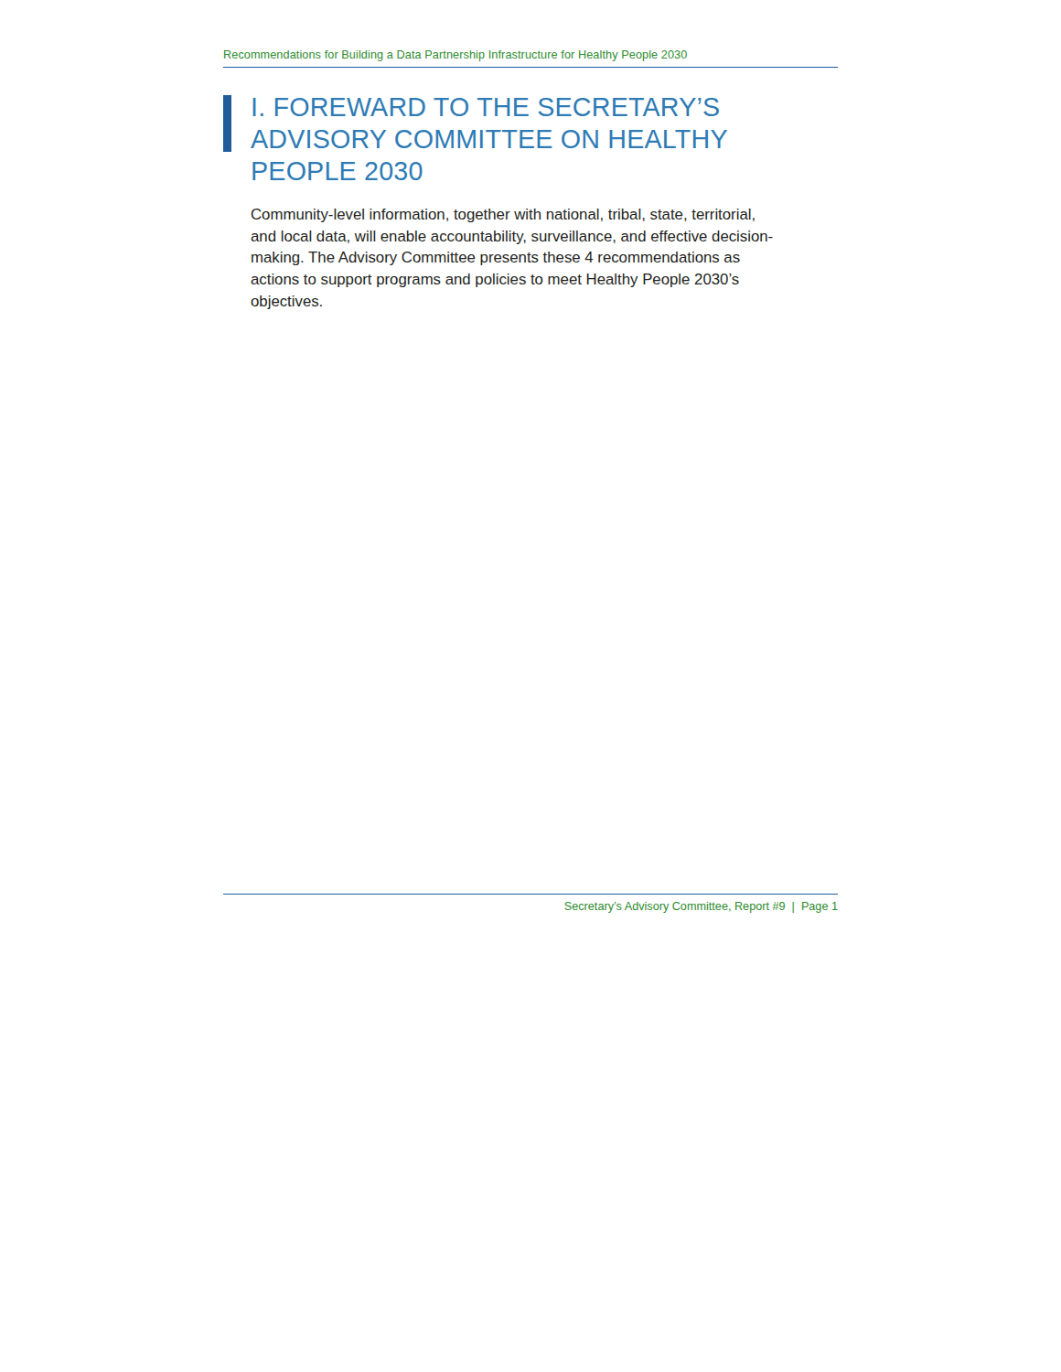Recommendations for Building a Data Partnership Infrastructure for Healthy People 2030
I. FOREWARD TO THE SECRETARY’S ADVISORY COMMITTEE ON HEALTHY PEOPLE 2030
Community-level information, together with national, tribal, state, territorial, and local data, will enable accountability, surveillance, and effective decision-making. The Advisory Committee presents these 4 recommendations as actions to support programs and policies to meet Healthy People 2030’s objectives.
Secretary’s Advisory Committee, Report #9 | Page 1